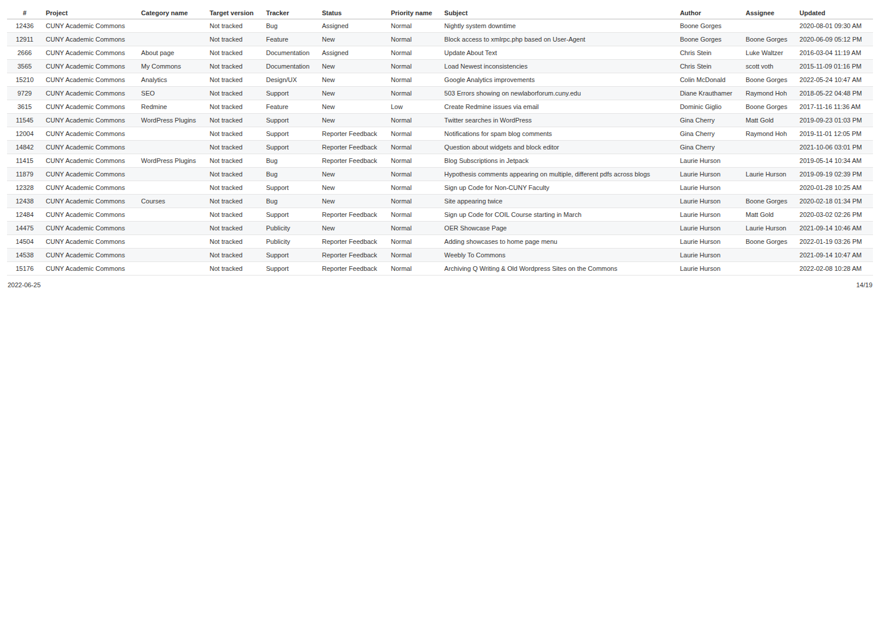| # | Project | Category name | Target version | Tracker | Status | Priority name | Subject | Author | Assignee | Updated |
| --- | --- | --- | --- | --- | --- | --- | --- | --- | --- | --- |
| 12436 | CUNY Academic Commons | | Not tracked | Bug | Assigned | Normal | Nightly system downtime | Boone Gorges | | 2020-08-01 09:30 AM |
| 12911 | CUNY Academic Commons | | Not tracked | Feature | New | Normal | Block access to xmlrpc.php based on User-Agent | Boone Gorges | Boone Gorges | 2020-06-09 05:12 PM |
| 2666 | CUNY Academic Commons | About page | Not tracked | Documentation | Assigned | Normal | Update About Text | Chris Stein | Luke Waltzer | 2016-03-04 11:19 AM |
| 3565 | CUNY Academic Commons | My Commons | Not tracked | Documentation | New | Normal | Load Newest inconsistencies | Chris Stein | scott voth | 2015-11-09 01:16 PM |
| 15210 | CUNY Academic Commons | Analytics | Not tracked | Design/UX | New | Normal | Google Analytics improvements | Colin McDonald | Boone Gorges | 2022-05-24 10:47 AM |
| 9729 | CUNY Academic Commons | SEO | Not tracked | Support | New | Normal | 503 Errors showing on newlaborforum.cuny.edu | Diane Krauthamer | Raymond Hoh | 2018-05-22 04:48 PM |
| 3615 | CUNY Academic Commons | Redmine | Not tracked | Feature | New | Low | Create Redmine issues via email | Dominic Giglio | Boone Gorges | 2017-11-16 11:36 AM |
| 11545 | CUNY Academic Commons | WordPress Plugins | Not tracked | Support | New | Normal | Twitter searches in WordPress | Gina Cherry | Matt Gold | 2019-09-23 01:03 PM |
| 12004 | CUNY Academic Commons | | Not tracked | Support | Reporter Feedback | Normal | Notifications for spam blog comments | Gina Cherry | Raymond Hoh | 2019-11-01 12:05 PM |
| 14842 | CUNY Academic Commons | | Not tracked | Support | Reporter Feedback | Normal | Question about widgets and block editor | Gina Cherry | | 2021-10-06 03:01 PM |
| 11415 | CUNY Academic Commons | WordPress Plugins | Not tracked | Bug | Reporter Feedback | Normal | Blog Subscriptions in Jetpack | Laurie Hurson | | 2019-05-14 10:34 AM |
| 11879 | CUNY Academic Commons | | Not tracked | Bug | New | Normal | Hypothesis comments appearing on multiple, different pdfs across blogs | Laurie Hurson | Laurie Hurson | 2019-09-19 02:39 PM |
| 12328 | CUNY Academic Commons | | Not tracked | Support | New | Normal | Sign up Code for Non-CUNY Faculty | Laurie Hurson | | 2020-01-28 10:25 AM |
| 12438 | CUNY Academic Commons | Courses | Not tracked | Bug | New | Normal | Site appearing twice | Laurie Hurson | Boone Gorges | 2020-02-18 01:34 PM |
| 12484 | CUNY Academic Commons | | Not tracked | Support | Reporter Feedback | Normal | Sign up Code for COIL Course starting in March | Laurie Hurson | Matt Gold | 2020-03-02 02:26 PM |
| 14475 | CUNY Academic Commons | | Not tracked | Publicity | New | Normal | OER Showcase Page | Laurie Hurson | Laurie Hurson | 2021-09-14 10:46 AM |
| 14504 | CUNY Academic Commons | | Not tracked | Publicity | Reporter Feedback | Normal | Adding showcases to home page menu | Laurie Hurson | Boone Gorges | 2022-01-19 03:26 PM |
| 14538 | CUNY Academic Commons | | Not tracked | Support | Reporter Feedback | Normal | Weebly To Commons | Laurie Hurson | | 2021-09-14 10:47 AM |
| 15176 | CUNY Academic Commons | | Not tracked | Support | Reporter Feedback | Normal | Archiving Q Writing & Old Wordpress Sites on the Commons | Laurie Hurson | | 2022-02-08 10:28 AM |
| 2022-06-25 | 14/19 |